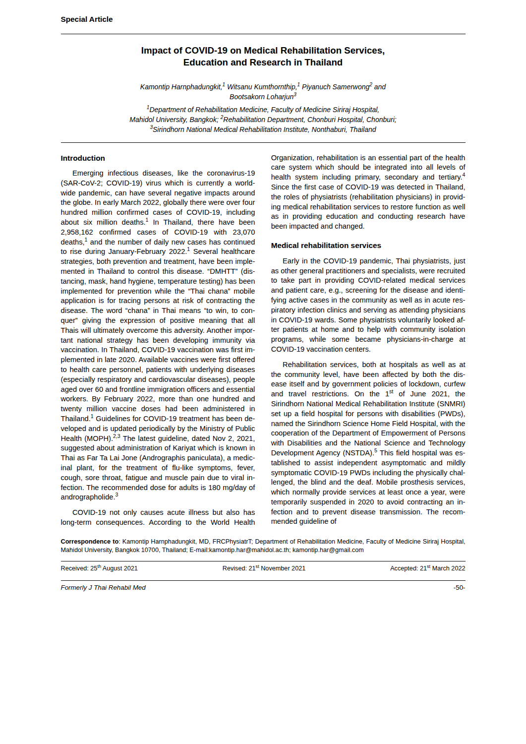Special Article
Impact of COVID-19 on Medical Rehabilitation Services,
Education and Research in Thailand
Kamontip Harnphadungkit,1 Witsanu Kumthornthip,1 Piyanuch Samerwong2 and
Bootsakorn Loharjun3
1Department of Rehabilitation Medicine, Faculty of Medicine Siriraj Hospital,
Mahidol University, Bangkok; 2Rehabilitation Department, Chonburi Hospital, Chonburi;
3Sirindhorn National Medical Rehabilitation Institute, Nonthaburi, Thailand
Introduction
Emerging infectious diseases, like the coronavirus-19 (SAR-CoV-2; COVID-19) virus which is currently a worldwide pandemic, can have several negative impacts around the globe. In early March 2022, globally there were over four hundred million confirmed cases of COVID-19, including about six million deaths.1 In Thailand, there have been 2,958,162 confirmed cases of COVID-19 with 23,070 deaths,1 and the number of daily new cases has continued to rise during January-February 2022.1 Several healthcare strategies, both prevention and treatment, have been implemented in Thailand to control this disease. “DMHTT” (distancing, mask, hand hygiene, temperature testing) has been implemented for prevention while the “Thai chana” mobile application is for tracing persons at risk of contracting the disease. The word “chana” in Thai means “to win, to conquer” giving the expression of positive meaning that all Thais will ultimately overcome this adversity. Another important national strategy has been developing immunity via vaccination. In Thailand, COVID-19 vaccination was first implemented in late 2020. Available vaccines were first offered to health care personnel, patients with underlying diseases (especially respiratory and cardiovascular diseases), people aged over 60 and frontline immigration officers and essential workers. By February 2022, more than one hundred and twenty million vaccine doses had been administered in Thailand.1 Guidelines for COVID-19 treatment has been developed and is updated periodically by the Ministry of Public Health (MOPH).2,3 The latest guideline, dated Nov 2, 2021, suggested about administration of Kariyat which is known in Thai as Far Ta Lai Jone (Andrographis paniculata), a medicinal plant, for the treatment of flu-like symptoms, fever, cough, sore throat, fatigue and muscle pain due to viral infection. The recommended dose for adults is 180 mg/day of andrographolide.3
COVID-19 not only causes acute illness but also has long-term consequences. According to the World Health Organization, rehabilitation is an essential part of the health care system which should be integrated into all levels of health system including primary, secondary and tertiary.4 Since the first case of COVID-19 was detected in Thailand, the roles of physiatrists (rehabilitation physicians) in providing medical rehabilitation services to restore function as well as in providing education and conducting research have been impacted and changed.
Medical rehabilitation services
Early in the COVID-19 pandemic, Thai physiatrists, just as other general practitioners and specialists, were recruited to take part in providing COVID-related medical services and patient care, e.g., screening for the disease and identifying active cases in the community as well as in acute respiratory infection clinics and serving as attending physicians in COVID-19 wards. Some physiatrists voluntarily looked after patients at home and to help with community isolation programs, while some became physicians-in-charge at COVID-19 vaccination centers.
Rehabilitation services, both at hospitals as well as at the community level, have been affected by both the disease itself and by government policies of lockdown, curfew and travel restrictions. On the 1st of June 2021, the Sirindhorn National Medical Rehabilitation Institute (SNMRI) set up a field hospital for persons with disabilities (PWDs), named the Sirindhorn Science Home Field Hospital, with the cooperation of the Department of Empowerment of Persons with Disabilities and the National Science and Technology Development Agency (NSTDA).5 This field hospital was established to assist independent asymptomatic and mildly symptomatic COVID-19 PWDs including the physically challenged, the blind and the deaf. Mobile prosthesis services, which normally provide services at least once a year, were temporarily suspended in 2020 to avoid contracting an infection and to prevent disease transmission. The recommended guideline of
Correspondence to: Kamontip Harnphadungkit, MD, FRCPhysiatrT; Department of Rehabilitation Medicine, Faculty of Medicine Siriraj Hospital, Mahidol University, Bangkok 10700, Thailand; E-mail:kamontip.har@mahidol.ac.th; kamontip.har@gmail.com
Received: 25th August 2021 Revised: 21st November 2021 Accepted: 21st March 2022
Formerly J Thai Rehabil Med -50-